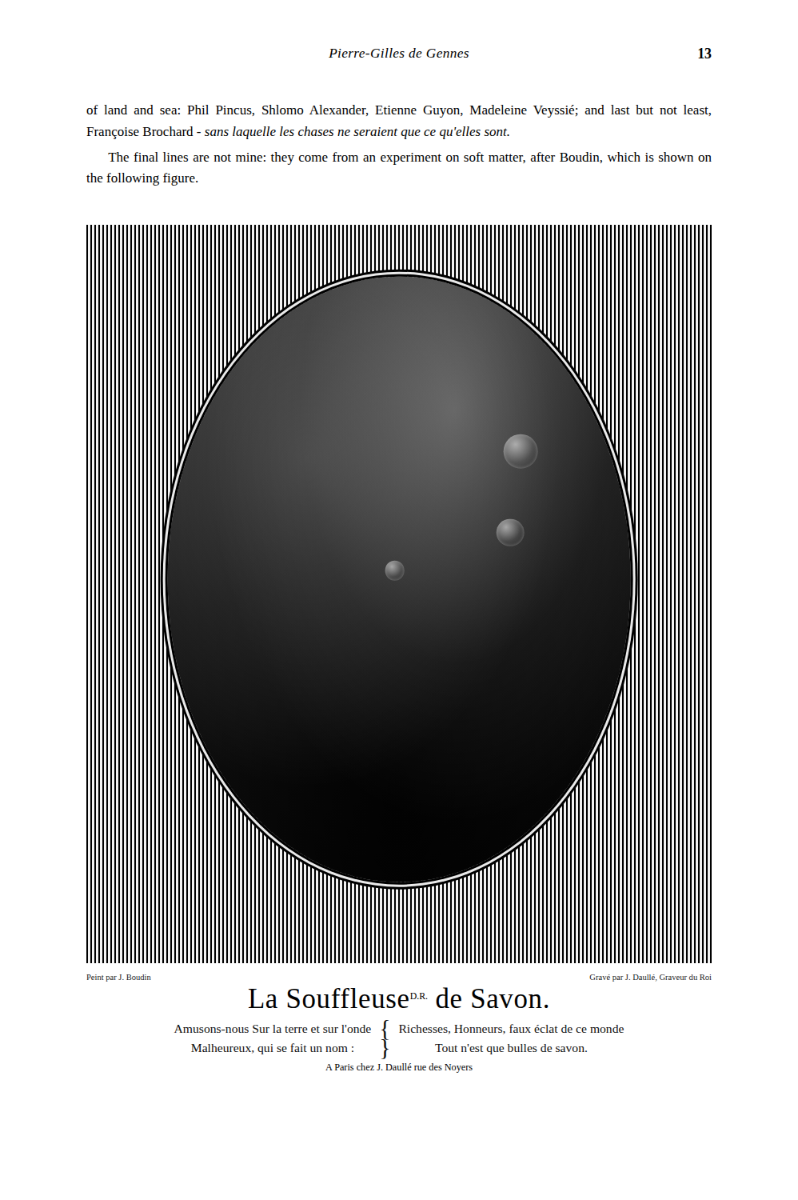Pierre-Gilles de Gennes 13
of land and sea: Phil Pincus, Shlomo Alexander, Etienne Guyon, Madeleine Veyssié; and last but not least, Françoise Brochard - sans laquelle les chases ne seraient que ce qu'elles sont.
The final lines are not mine: they come from an experiment on soft matter, after Boudin, which is shown on the following figure.
Peint par J. Boudin Gravé par J. Daullé, Graveur du Roi
La SouffleuseD.R. de Savon.
| Amusons-nous Sur la terre et sur l'onde | { | Richesses, Honneurs, faux éclat de ce monde |
| Malheureux, qui se fait un nom : | } | Tout n'est que bulles de savon. |
A Paris chez J. Daullé rue des Noyers